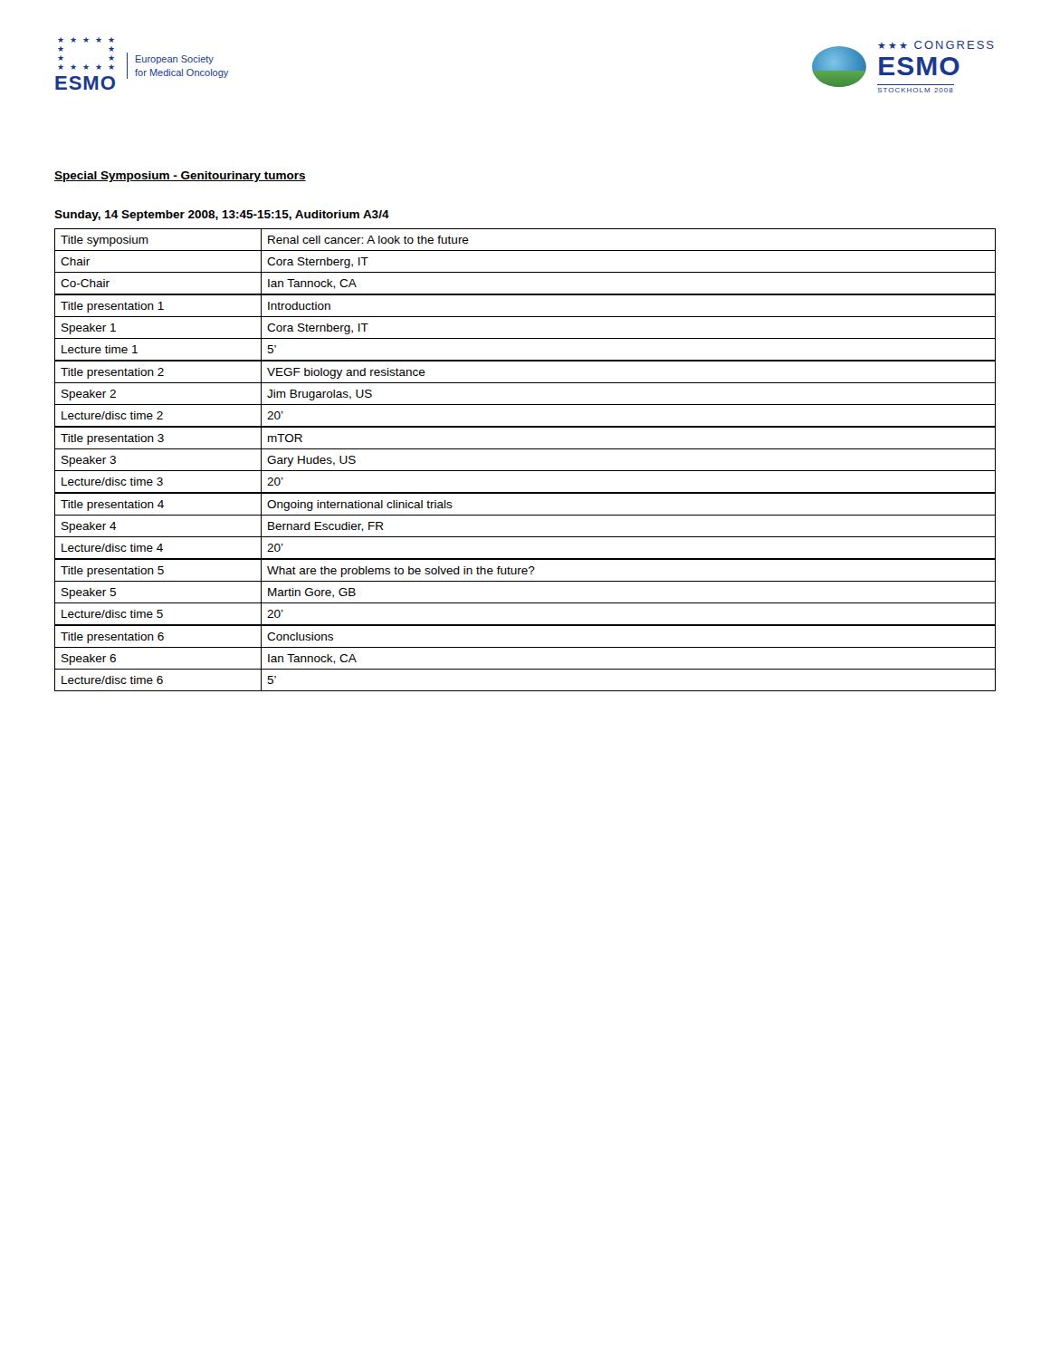★★★★★ ★ ★ ★ ★ ★★★★★
ESMO
European Society
for Medical Oncology
★★★ CONGRESS
ESMO
STOCKHOLM 2008
Special Symposium - Genitourinary tumors
Sunday, 14 September 2008, 13:45-15:15, Auditorium A3/4
| Title symposium | Renal cell cancer: A look to the future |
| Chair | Cora Sternberg, IT |
| Co-Chair | Ian Tannock, CA |
| Title presentation 1 | Introduction |
| Speaker 1 | Cora Sternberg, IT |
| Lecture time 1 | 5’ |
| Title presentation 2 | VEGF biology and resistance |
| Speaker 2 | Jim Brugarolas, US |
| Lecture/disc time 2 | 20’ |
| Title presentation 3 | mTOR |
| Speaker 3 | Gary Hudes, US |
| Lecture/disc time 3 | 20’ |
| Title presentation 4 | Ongoing international clinical trials |
| Speaker 4 | Bernard Escudier, FR |
| Lecture/disc time 4 | 20’ |
| Title presentation 5 | What are the problems to be solved in the future? |
| Speaker 5 | Martin Gore, GB |
| Lecture/disc time 5 | 20’ |
| Title presentation 6 | Conclusions |
| Speaker 6 | Ian Tannock, CA |
| Lecture/disc time 6 | 5’ |